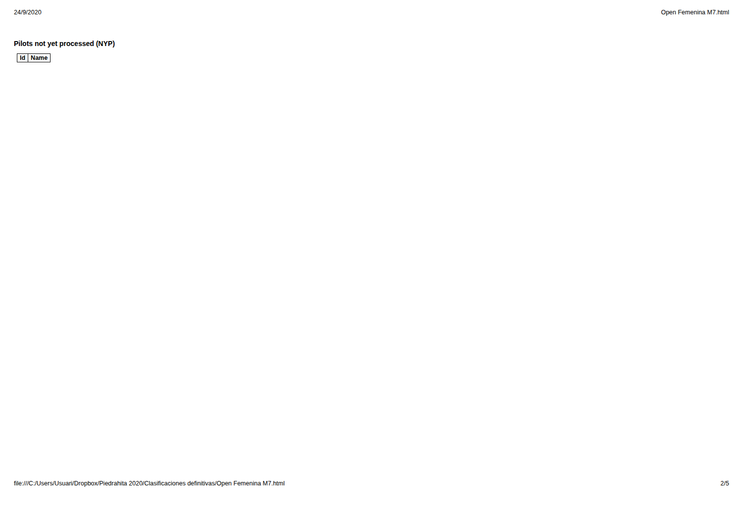24/9/2020 Open Femenina M7.html
Pilots not yet processed (NYP)
| Id | Name |
| --- | --- |
file:///C:/Users/Usuari/Dropbox/Piedrahita 2020/Clasificaciones definitivas/Open Femenina M7.html 2/5